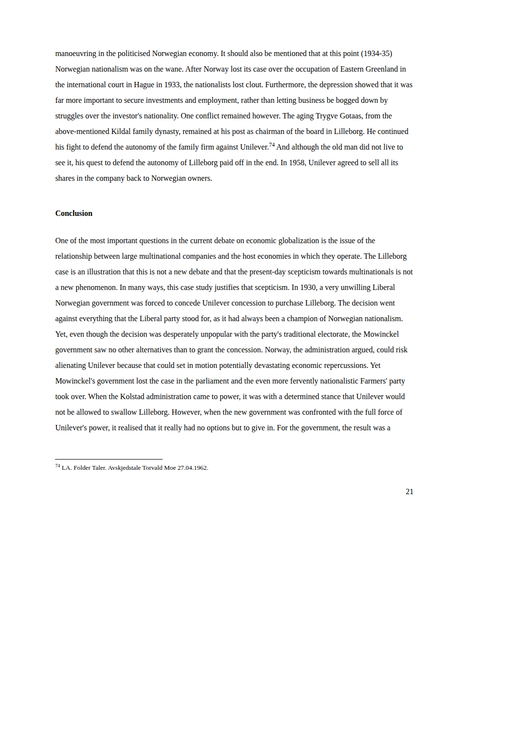manoeuvring in the politicised Norwegian economy. It should also be mentioned that at this point (1934-35) Norwegian nationalism was on the wane. After Norway lost its case over the occupation of Eastern Greenland in the international court in Hague in 1933, the nationalists lost clout. Furthermore, the depression showed that it was far more important to secure investments and employment, rather than letting business be bogged down by struggles over the investor's nationality. One conflict remained however. The aging Trygve Gotaas, from the above-mentioned Kildal family dynasty, remained at his post as chairman of the board in Lilleborg. He continued his fight to defend the autonomy of the family firm against Unilever.74 And although the old man did not live to see it, his quest to defend the autonomy of Lilleborg paid off in the end. In 1958, Unilever agreed to sell all its shares in the company back to Norwegian owners.
Conclusion
One of the most important questions in the current debate on economic globalization is the issue of the relationship between large multinational companies and the host economies in which they operate. The Lilleborg case is an illustration that this is not a new debate and that the present-day scepticism towards multinationals is not a new phenomenon. In many ways, this case study justifies that scepticism. In 1930, a very unwilling Liberal Norwegian government was forced to concede Unilever concession to purchase Lilleborg. The decision went against everything that the Liberal party stood for, as it had always been a champion of Norwegian nationalism. Yet, even though the decision was desperately unpopular with the party's traditional electorate, the Mowinckel government saw no other alternatives than to grant the concession. Norway, the administration argued, could risk alienating Unilever because that could set in motion potentially devastating economic repercussions. Yet Mowinckel's government lost the case in the parliament and the even more fervently nationalistic Farmers' party took over. When the Kolstad administration came to power, it was with a determined stance that Unilever would not be allowed to swallow Lilleborg. However, when the new government was confronted with the full force of Unilever's power, it realised that it really had no options but to give in. For the government, the result was a
74 LA. Folder Taler. Avskjedstale Torvald Moe 27.04.1962.
21